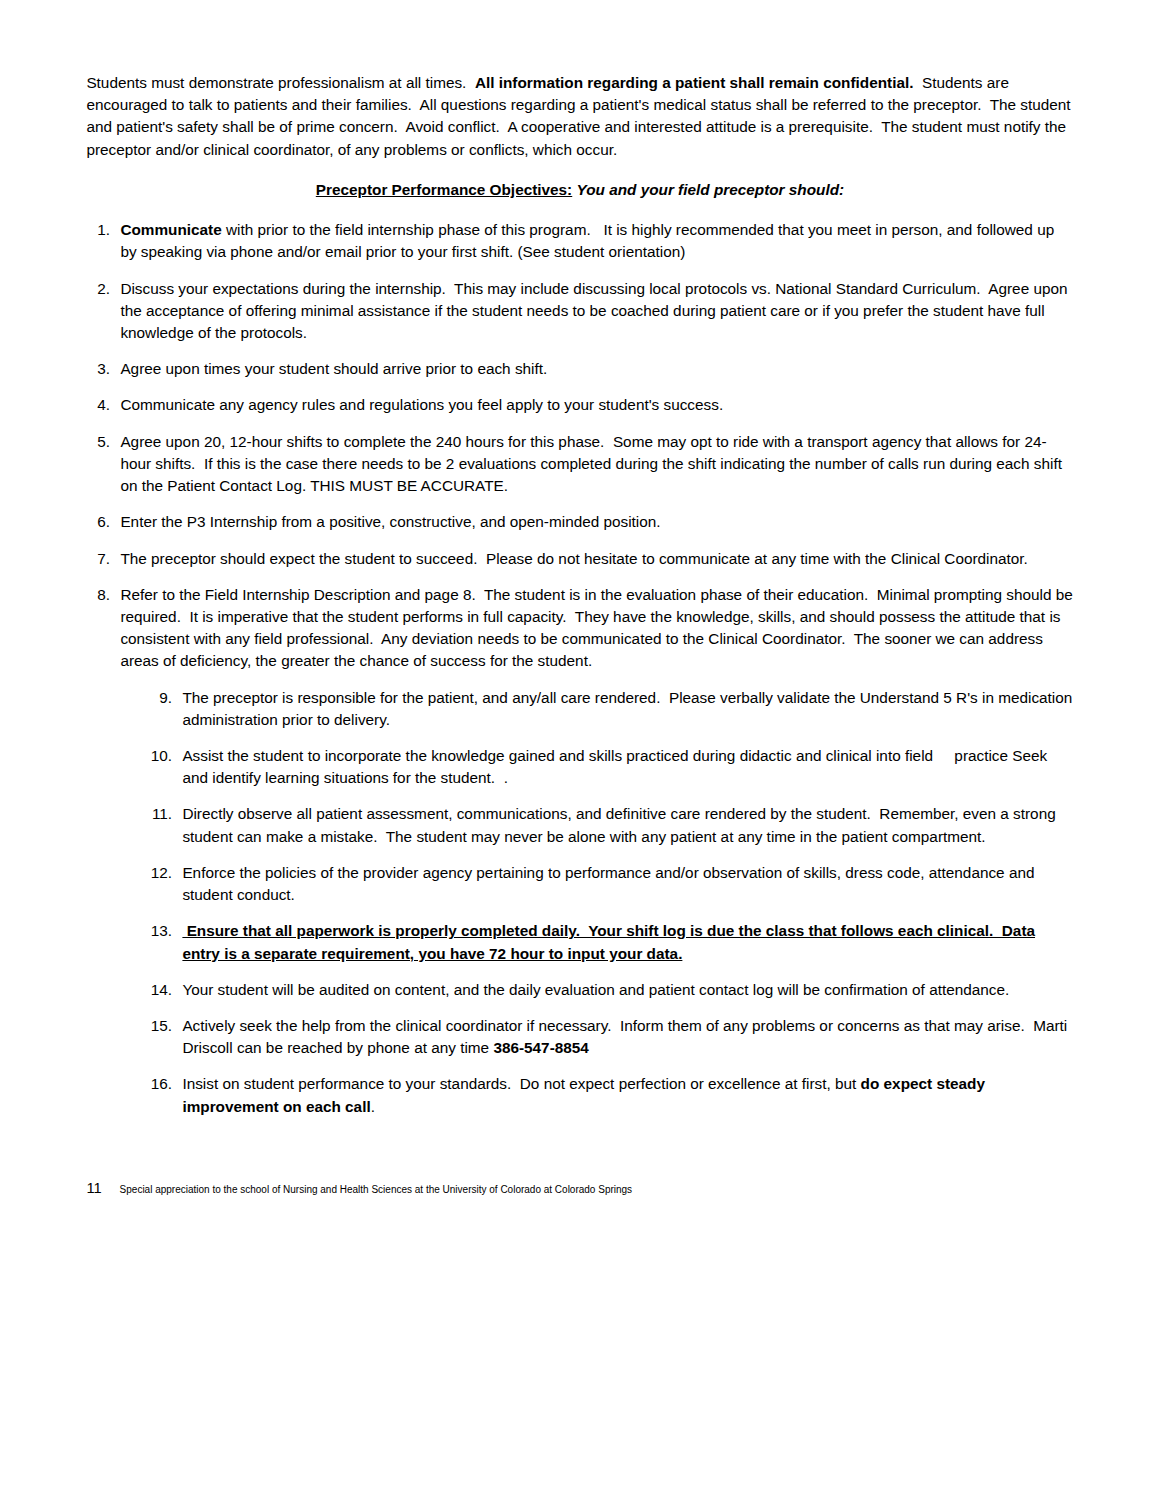Students must demonstrate professionalism at all times. All information regarding a patient shall remain confidential. Students are encouraged to talk to patients and their families. All questions regarding a patient's medical status shall be referred to the preceptor. The student and patient's safety shall be of prime concern. Avoid conflict. A cooperative and interested attitude is a prerequisite. The student must notify the preceptor and/or clinical coordinator, of any problems or conflicts, which occur.
Preceptor Performance Objectives: You and your field preceptor should:
Communicate with prior to the field internship phase of this program. It is highly recommended that you meet in person, and followed up by speaking via phone and/or email prior to your first shift. (See student orientation)
Discuss your expectations during the internship. This may include discussing local protocols vs. National Standard Curriculum. Agree upon the acceptance of offering minimal assistance if the student needs to be coached during patient care or if you prefer the student have full knowledge of the protocols.
Agree upon times your student should arrive prior to each shift.
Communicate any agency rules and regulations you feel apply to your student's success.
Agree upon 20, 12-hour shifts to complete the 240 hours for this phase. Some may opt to ride with a transport agency that allows for 24-hour shifts. If this is the case there needs to be 2 evaluations completed during the shift indicating the number of calls run during each shift on the Patient Contact Log. THIS MUST BE ACCURATE.
Enter the P3 Internship from a positive, constructive, and open-minded position.
The preceptor should expect the student to succeed. Please do not hesitate to communicate at any time with the Clinical Coordinator.
Refer to the Field Internship Description and page 8. The student is in the evaluation phase of their education. Minimal prompting should be required. It is imperative that the student performs in full capacity. They have the knowledge, skills, and should possess the attitude that is consistent with any field professional. Any deviation needs to be communicated to the Clinical Coordinator. The sooner we can address areas of deficiency, the greater the chance of success for the student.
The preceptor is responsible for the patient, and any/all care rendered. Please verbally validate the Understand 5 R's in medication administration prior to delivery.
Assist the student to incorporate the knowledge gained and skills practiced during didactic and clinical into field practice Seek and identify learning situations for the student. .
Directly observe all patient assessment, communications, and definitive care rendered by the student. Remember, even a strong student can make a mistake. The student may never be alone with any patient at any time in the patient compartment.
Enforce the policies of the provider agency pertaining to performance and/or observation of skills, dress code, attendance and student conduct.
Ensure that all paperwork is properly completed daily. Your shift log is due the class that follows each clinical. Data entry is a separate requirement, you have 72 hour to input your data.
Your student will be audited on content, and the daily evaluation and patient contact log will be confirmation of attendance.
Actively seek the help from the clinical coordinator if necessary. Inform them of any problems or concerns as that may arise. Marti Driscoll can be reached by phone at any time 386-547-8854
Insist on student performance to your standards. Do not expect perfection or excellence at first, but do expect steady improvement on each call.
11 Special appreciation to the school of Nursing and Health Sciences at the University of Colorado at Colorado Springs